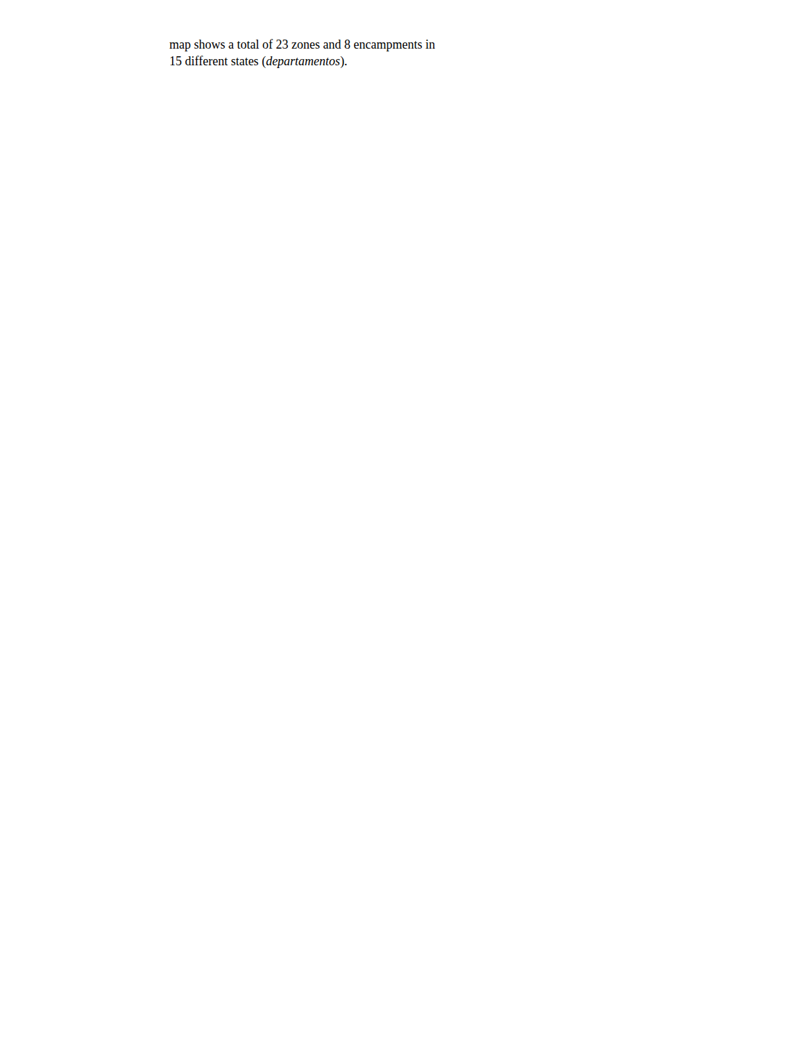map shows a total of 23 zones and 8 encampments in 15 different states (departamentos).